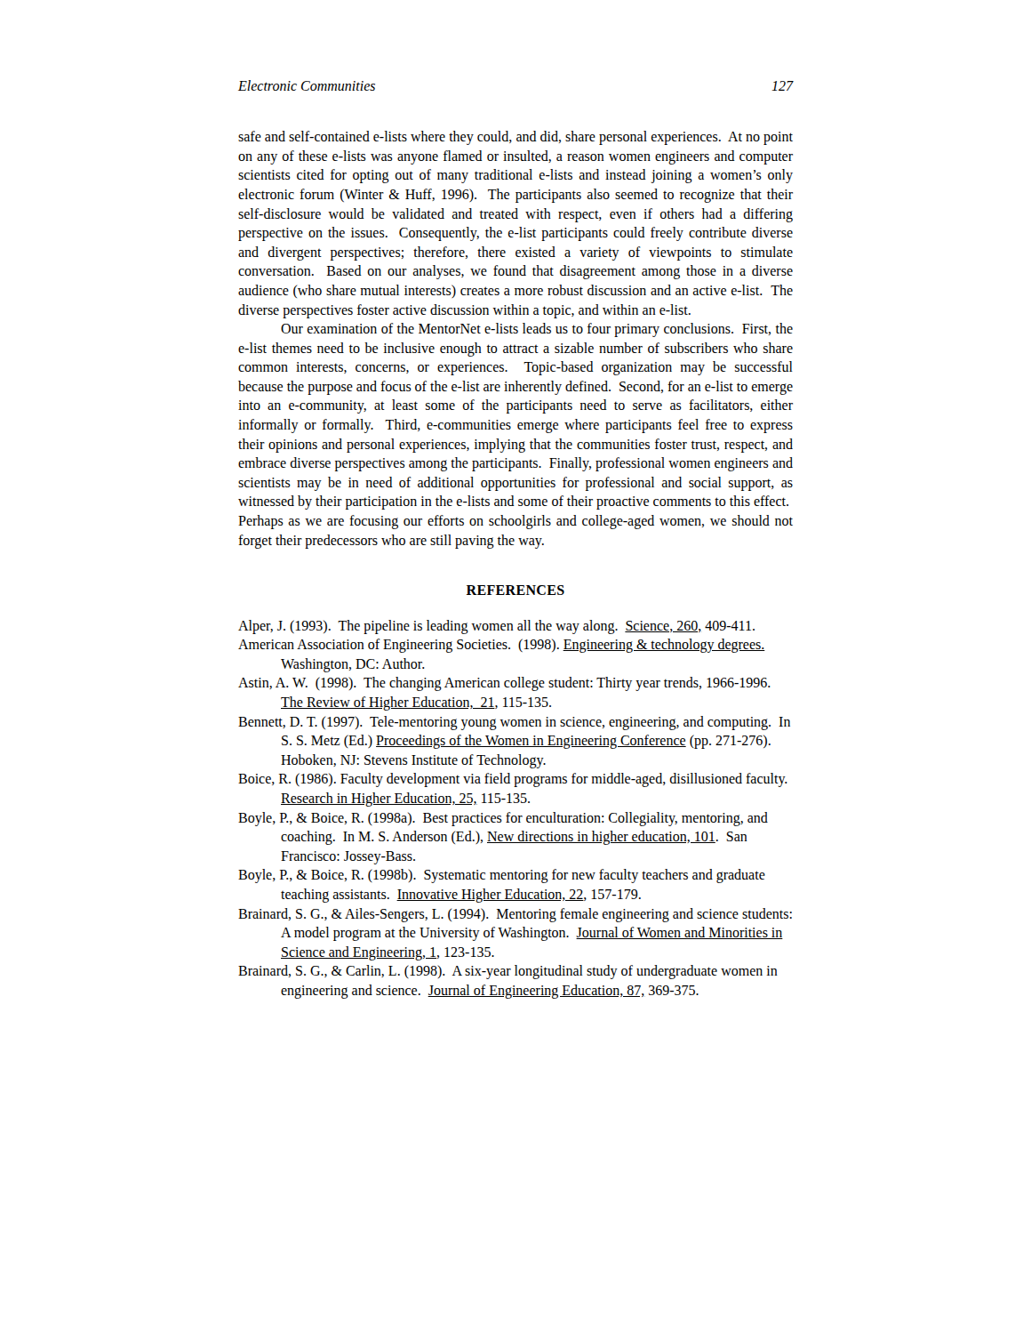Electronic Communities 127
safe and self-contained e-lists where they could, and did, share personal experiences. At no point on any of these e-lists was anyone flamed or insulted, a reason women engineers and computer scientists cited for opting out of many traditional e-lists and instead joining a women’s only electronic forum (Winter & Huff, 1996). The participants also seemed to recognize that their self-disclosure would be validated and treated with respect, even if others had a differing perspective on the issues. Consequently, the e-list participants could freely contribute diverse and divergent perspectives; therefore, there existed a variety of viewpoints to stimulate conversation. Based on our analyses, we found that disagreement among those in a diverse audience (who share mutual interests) creates a more robust discussion and an active e-list. The diverse perspectives foster active discussion within a topic, and within an e-list.
Our examination of the MentorNet e-lists leads us to four primary conclusions. First, the e-list themes need to be inclusive enough to attract a sizable number of subscribers who share common interests, concerns, or experiences. Topic-based organization may be successful because the purpose and focus of the e-list are inherently defined. Second, for an e-list to emerge into an e-community, at least some of the participants need to serve as facilitators, either informally or formally. Third, e-communities emerge where participants feel free to express their opinions and personal experiences, implying that the communities foster trust, respect, and embrace diverse perspectives among the participants. Finally, professional women engineers and scientists may be in need of additional opportunities for professional and social support, as witnessed by their participation in the e-lists and some of their proactive comments to this effect. Perhaps as we are focusing our efforts on schoolgirls and college-aged women, we should not forget their predecessors who are still paving the way.
REFERENCES
Alper, J. (1993). The pipeline is leading women all the way along. Science, 260, 409-411.
American Association of Engineering Societies. (1998). Engineering & technology degrees. Washington, DC: Author.
Astin, A. W. (1998). The changing American college student: Thirty year trends, 1966-1996. The Review of Higher Education, 21, 115-135.
Bennett, D. T. (1997). Tele-mentoring young women in science, engineering, and computing. In S. S. Metz (Ed.) Proceedings of the Women in Engineering Conference (pp. 271-276). Hoboken, NJ: Stevens Institute of Technology.
Boice, R. (1986). Faculty development via field programs for middle-aged, disillusioned faculty. Research in Higher Education, 25, 115-135.
Boyle, P., & Boice, R. (1998a). Best practices for enculturation: Collegiality, mentoring, and coaching. In M. S. Anderson (Ed.), New directions in higher education, 101. San Francisco: Jossey-Bass.
Boyle, P., & Boice, R. (1998b). Systematic mentoring for new faculty teachers and graduate teaching assistants. Innovative Higher Education, 22, 157-179.
Brainard, S. G., & Ailes-Sengers, L. (1994). Mentoring female engineering and science students: A model program at the University of Washington. Journal of Women and Minorities in Science and Engineering, 1, 123-135.
Brainard, S. G., & Carlin, L. (1998). A six-year longitudinal study of undergraduate women in engineering and science. Journal of Engineering Education, 87, 369-375.